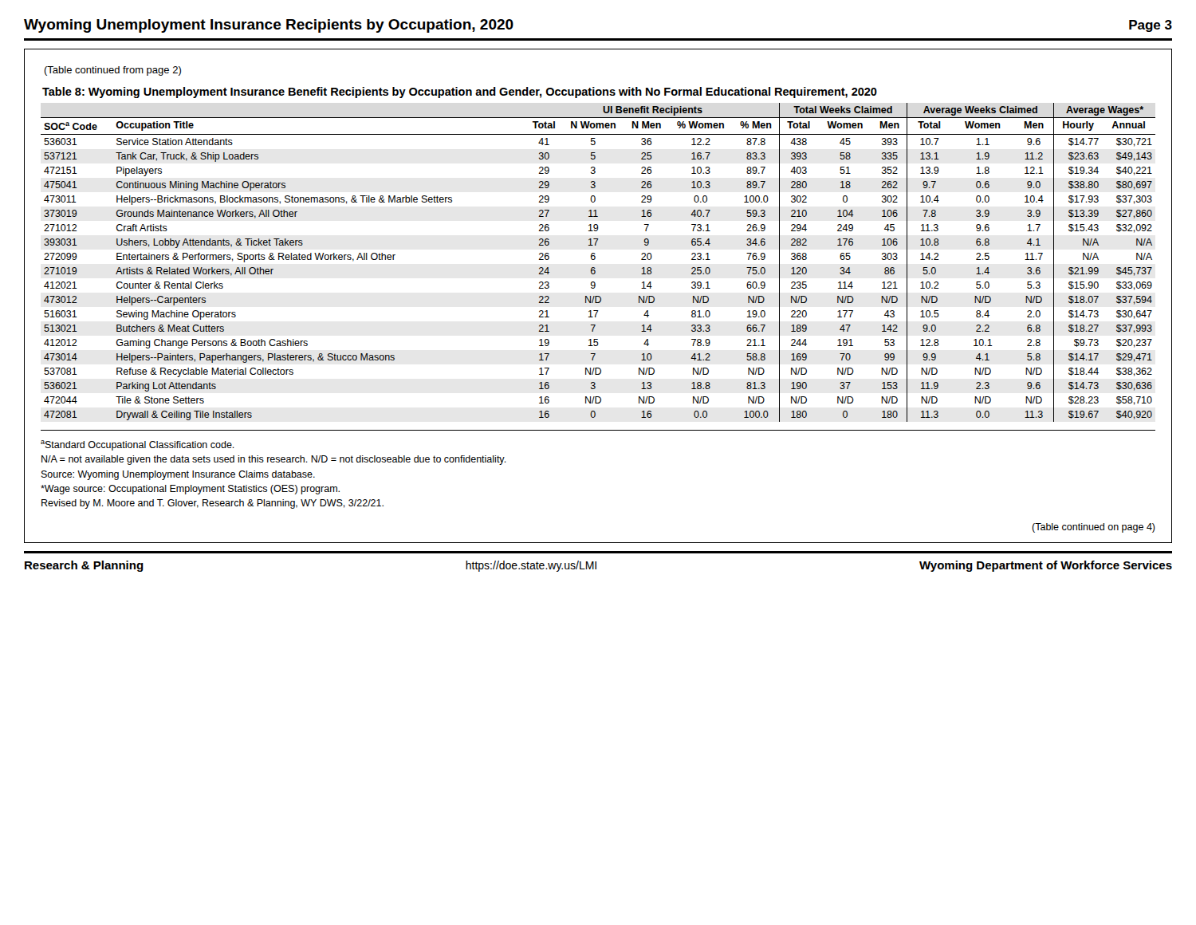Wyoming Unemployment Insurance Recipients by Occupation, 2020
Page 3
(Table continued from page 2)
Table 8: Wyoming Unemployment Insurance Benefit Recipients by Occupation and Gender, Occupations with No Formal Educational Requirement, 2020
| | | UI Benefit Recipients | Total Weeks Claimed | Average Weeks Claimed | Average Wages* |
| --- | --- | --- | --- | --- | --- |
| SOC a Code | Occupation Title | Total | N Women | N Men | % Women | % Men | Total | Women | Men | Total | Women | Men | Hourly | Annual |
| 536031 | Service Station Attendants | 41 | 5 | 36 | 12.2 | 87.8 | 438 | 45 | 393 | 10.7 | 1.1 | 9.6 | $14.77 | $30,721 |
| 537121 | Tank Car, Truck, & Ship Loaders | 30 | 5 | 25 | 16.7 | 83.3 | 393 | 58 | 335 | 13.1 | 1.9 | 11.2 | $23.63 | $49,143 |
| 472151 | Pipelayers | 29 | 3 | 26 | 10.3 | 89.7 | 403 | 51 | 352 | 13.9 | 1.8 | 12.1 | $19.34 | $40,221 |
| 475041 | Continuous Mining Machine Operators | 29 | 3 | 26 | 10.3 | 89.7 | 280 | 18 | 262 | 9.7 | 0.6 | 9.0 | $38.80 | $80,697 |
| 473011 | Helpers--Brickmasons, Blockmasons, Stonemasons, & Tile & Marble Setters | 29 | 0 | 29 | 0.0 | 100.0 | 302 | 0 | 302 | 10.4 | 0.0 | 10.4 | $17.93 | $37,303 |
| 373019 | Grounds Maintenance Workers, All Other | 27 | 11 | 16 | 40.7 | 59.3 | 210 | 104 | 106 | 7.8 | 3.9 | 3.9 | $13.39 | $27,860 |
| 271012 | Craft Artists | 26 | 19 | 7 | 73.1 | 26.9 | 294 | 249 | 45 | 11.3 | 9.6 | 1.7 | $15.43 | $32,092 |
| 393031 | Ushers, Lobby Attendants, & Ticket Takers | 26 | 17 | 9 | 65.4 | 34.6 | 282 | 176 | 106 | 10.8 | 6.8 | 4.1 | N/A | N/A |
| 272099 | Entertainers & Performers, Sports & Related Workers, All Other | 26 | 6 | 20 | 23.1 | 76.9 | 368 | 65 | 303 | 14.2 | 2.5 | 11.7 | N/A | N/A |
| 271019 | Artists & Related Workers, All Other | 24 | 6 | 18 | 25.0 | 75.0 | 120 | 34 | 86 | 5.0 | 1.4 | 3.6 | $21.99 | $45,737 |
| 412021 | Counter & Rental Clerks | 23 | 9 | 14 | 39.1 | 60.9 | 235 | 114 | 121 | 10.2 | 5.0 | 5.3 | $15.90 | $33,069 |
| 473012 | Helpers--Carpenters | 22 | N/D | N/D | N/D | N/D | N/D | N/D | N/D | N/D | N/D | N/D | $18.07 | $37,594 |
| 516031 | Sewing Machine Operators | 21 | 17 | 4 | 81.0 | 19.0 | 220 | 177 | 43 | 10.5 | 8.4 | 2.0 | $14.73 | $30,647 |
| 513021 | Butchers & Meat Cutters | 21 | 7 | 14 | 33.3 | 66.7 | 189 | 47 | 142 | 9.0 | 2.2 | 6.8 | $18.27 | $37,993 |
| 412012 | Gaming Change Persons & Booth Cashiers | 19 | 15 | 4 | 78.9 | 21.1 | 244 | 191 | 53 | 12.8 | 10.1 | 2.8 | $9.73 | $20,237 |
| 473014 | Helpers--Painters, Paperhangers, Plasterers, & Stucco Masons | 17 | 7 | 10 | 41.2 | 58.8 | 169 | 70 | 99 | 9.9 | 4.1 | 5.8 | $14.17 | $29,471 |
| 537081 | Refuse & Recyclable Material Collectors | 17 | N/D | N/D | N/D | N/D | N/D | N/D | N/D | N/D | N/D | N/D | $18.44 | $38,362 |
| 536021 | Parking Lot Attendants | 16 | 3 | 13 | 18.8 | 81.3 | 190 | 37 | 153 | 11.9 | 2.3 | 9.6 | $14.73 | $30,636 |
| 472044 | Tile & Stone Setters | 16 | N/D | N/D | N/D | N/D | N/D | N/D | N/D | N/D | N/D | N/D | $28.23 | $58,710 |
| 472081 | Drywall & Ceiling Tile Installers | 16 | 0 | 16 | 0.0 | 100.0 | 180 | 0 | 180 | 11.3 | 0.0 | 11.3 | $19.67 | $40,920 |
aStandard Occupational Classification code.
N/A = not available given the data sets used in this research. N/D = not discloseable due to confidentiality.
Source: Wyoming Unemployment Insurance Claims database.
*Wage source: Occupational Employment Statistics (OES) program.
Revised by M. Moore and T. Glover, Research & Planning, WY DWS, 3/22/21.
(Table continued on page 4)
Research & Planning
https://doe.state.wy.us/LMI
Wyoming Department of Workforce Services